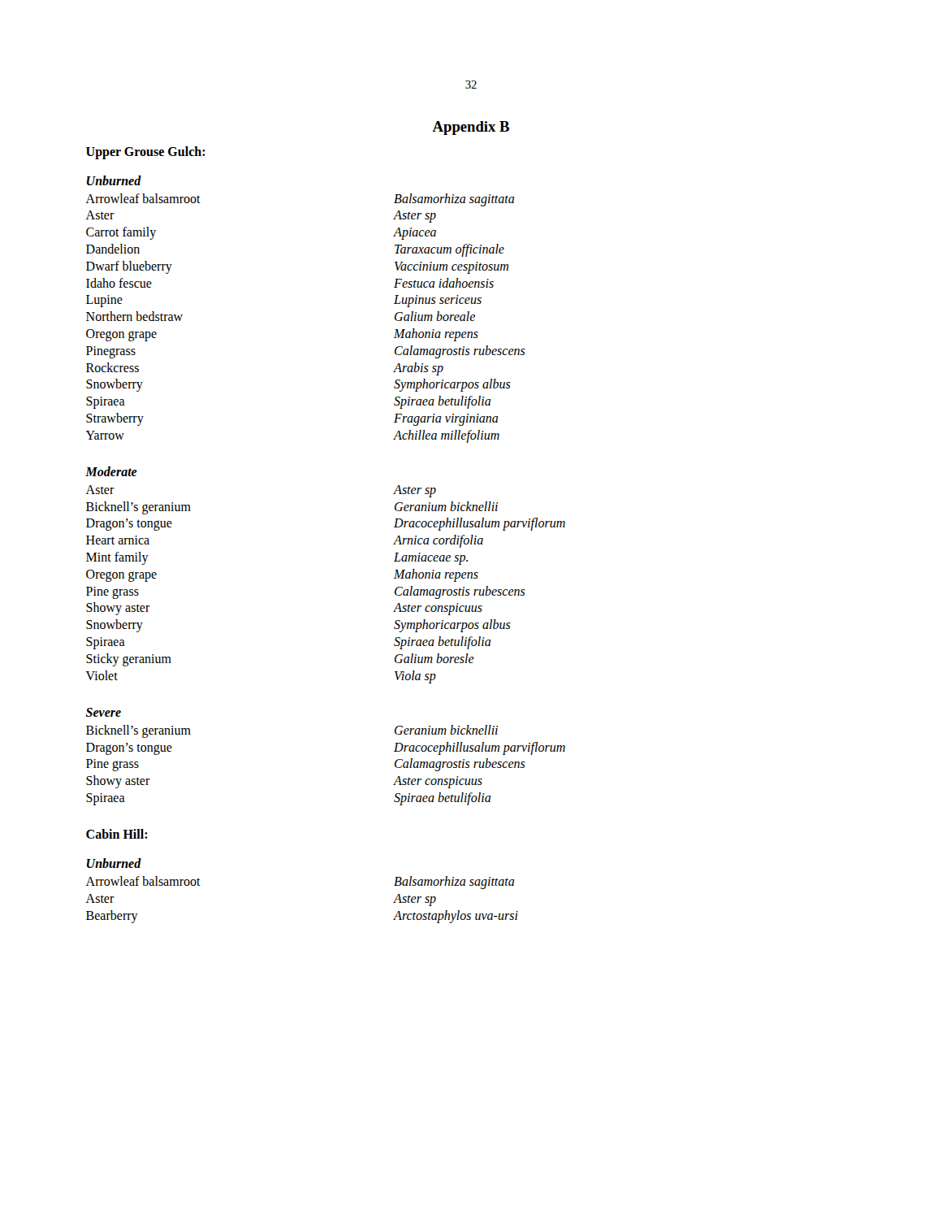32
Appendix B
Upper Grouse Gulch:
Unburned
| Arrowleaf balsamroot | Balsamorhiza sagittata |
| Aster | Aster sp |
| Carrot family | Apiacea |
| Dandelion | Taraxacum officinale |
| Dwarf blueberry | Vaccinium cespitosum |
| Idaho fescue | Festuca idahoensis |
| Lupine | Lupinus sericeus |
| Northern bedstraw | Galium boreale |
| Oregon grape | Mahonia repens |
| Pinegrass | Calamagrostis rubescens |
| Rockcress | Arabis sp |
| Snowberry | Symphoricarpos albus |
| Spiraea | Spiraea betulifolia |
| Strawberry | Fragaria virginiana |
| Yarrow | Achillea millefolium |
Moderate
| Aster | Aster sp |
| Bicknell’s geranium | Geranium bicknellii |
| Dragon’s tongue | Dracocephillusalum parviflorum |
| Heart arnica | Arnica cordifolia |
| Mint family | Lamiaceae sp. |
| Oregon grape | Mahonia repens |
| Pine grass | Calamagrostis rubescens |
| Showy aster | Aster conspicuus |
| Snowberry | Symphoricarpos albus |
| Spiraea | Spiraea betulifolia |
| Sticky geranium | Galium boresle |
| Violet | Viola sp |
Severe
| Bicknell’s geranium | Geranium bicknellii |
| Dragon’s tongue | Dracocephillusalum parviflorum |
| Pine grass | Calamagrostis rubescens |
| Showy aster | Aster conspicuus |
| Spiraea | Spiraea betulifolia |
Cabin Hill:
Unburned
| Arrowleaf balsamroot | Balsamorhiza sagittata |
| Aster | Aster sp |
| Bearberry | Arctostaphylos uva-ursi |